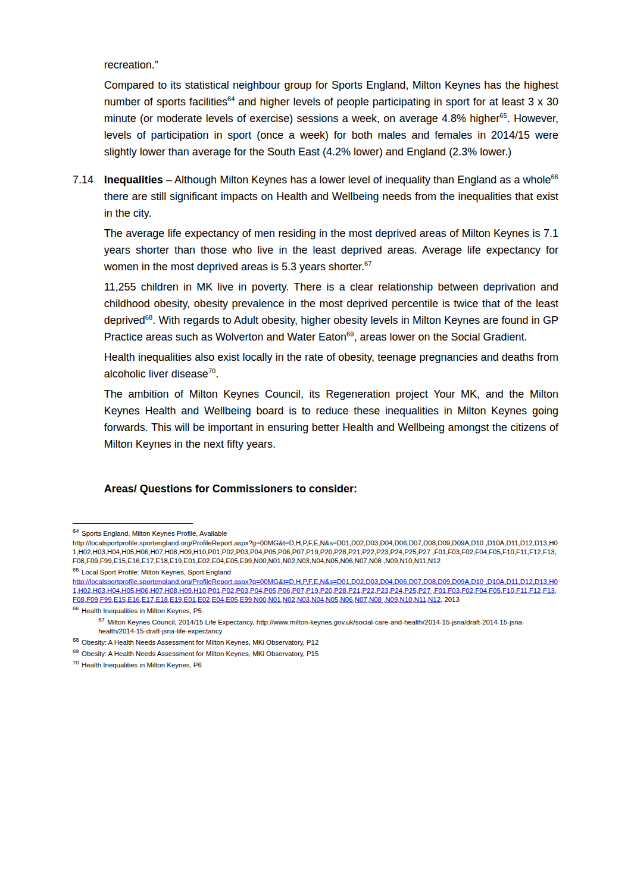recreation.”
Compared to its statistical neighbour group for Sports England, Milton Keynes has the highest number of sports facilities64 and higher levels of people participating in sport for at least 3 x 30 minute (or moderate levels of exercise) sessions a week, on average 4.8% higher65. However, levels of participation in sport (once a week) for both males and females in 2014/15 were slightly lower than average for the South East (4.2% lower) and England (2.3% lower.)
7.14
Inequalities – Although Milton Keynes has a lower level of inequality than England as a whole66 there are still significant impacts on Health and Wellbeing needs from the inequalities that exist in the city.
The average life expectancy of men residing in the most deprived areas of Milton Keynes is 7.1 years shorter than those who live in the least deprived areas. Average life expectancy for women in the most deprived areas is 5.3 years shorter.67
11,255 children in MK live in poverty. There is a clear relationship between deprivation and childhood obesity, obesity prevalence in the most deprived percentile is twice that of the least deprived68. With regards to Adult obesity, higher obesity levels in Milton Keynes are found in GP Practice areas such as Wolverton and Water Eaton69, areas lower on the Social Gradient.
Health inequalities also exist locally in the rate of obesity, teenage pregnancies and deaths from alcoholic liver disease70.
The ambition of Milton Keynes Council, its Regeneration project Your MK, and the Milton Keynes Health and Wellbeing board is to reduce these inequalities in Milton Keynes going forwards. This will be important in ensuring better Health and Wellbeing amongst the citizens of Milton Keynes in the next fifty years.
Areas/ Questions for Commissioners to consider:
64 Sports England, Milton Keynes Profile, Available
http://localsportprofile.sportengland.org/ProfileReport.aspx?g=00MG&t=D,H,P,F,E,N&s=D01,D02,D03,D04,D06,D07,D08,D09,D09A,D10 ,D10A,D11,D12,D13,H01,H02,H03,H04,H05,H06,H07,H08,H09,H10,P01,P02,P03,P04,P05,P06,P07,P19,P20,P28,P21,P22,P23,P24,P25,P27 ,F01,F03,F02,F04,F05,F10,F11,F12,F13,F08,F09,F99,E15,E16,E17,E18,E19,E01,E02,E04,E05,E99,N00,N01,N02,N03,N04,N05,N06,N07,N08 ,N09,N10,N11,N12
65 Local Sport Profile: Milton Keynes, Sport England
http://localsportprofile.sportengland.org/ProfileReport.aspx?g=00MG&t=D,H,P,F,E,N&s=D01,D02,D03,D04,D06,D07,D08,D09,D09A,D10 ,D10A,D11,D12,D13,H01,H02,H03,H04,H05,H06,H07,H08,H09,H10,P01,P02,P03,P04,P05,P06,P07,P19,P20,P28,P21,P22,P23,P24,P25,P27 ,F01,F03,F02,F04,F05,F10,F11,F12,F13,F08,F09,F99,E15,E16,E17,E18,E19,E01,E02,E04,E05,E99,N00,N01,N02,N03,N04,N05,N06,N07,N08 ,N09,N10,N11,N12, 2013
66 Health Inequalities in Milton Keynes, P5
67 Milton Keynes Council, 2014/15 Life Expectancy, http://www.milton-keynes.gov.uk/social-care-and-health/2014-15-jsna/draft-2014-15-jsna-health/2014-15-draft-jsna-life-expectancy
68 Obesity: A Health Needs Assessment for Milton Keynes, MKi Observatory, P12
69 Obesity: A Health Needs Assessment for Milton Keynes, MKi Observatory, P15
70 Health Inequalities in Milton Keynes, P6